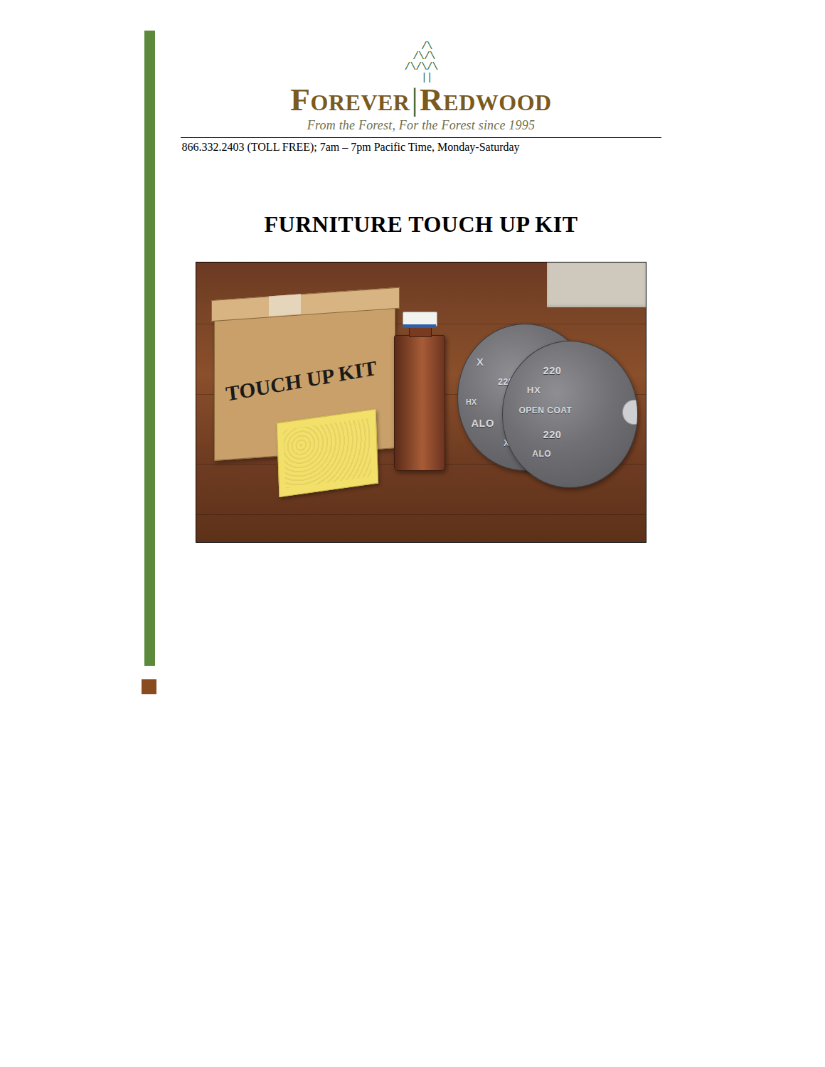/\ /\/\ /\/\/\ ||
Forever|Redwood
From the Forest, For the Forest since 1995
866.332.2403 (TOLL FREE); 7am – 7pm Pacific Time, Monday-Saturday
FURNITURE TOUCH UP KIT
TOUCH UP KIT
X 220 HX ALO X088
220 HX OPEN COAT 220 ALO
Furniture Touch Up Kit contents